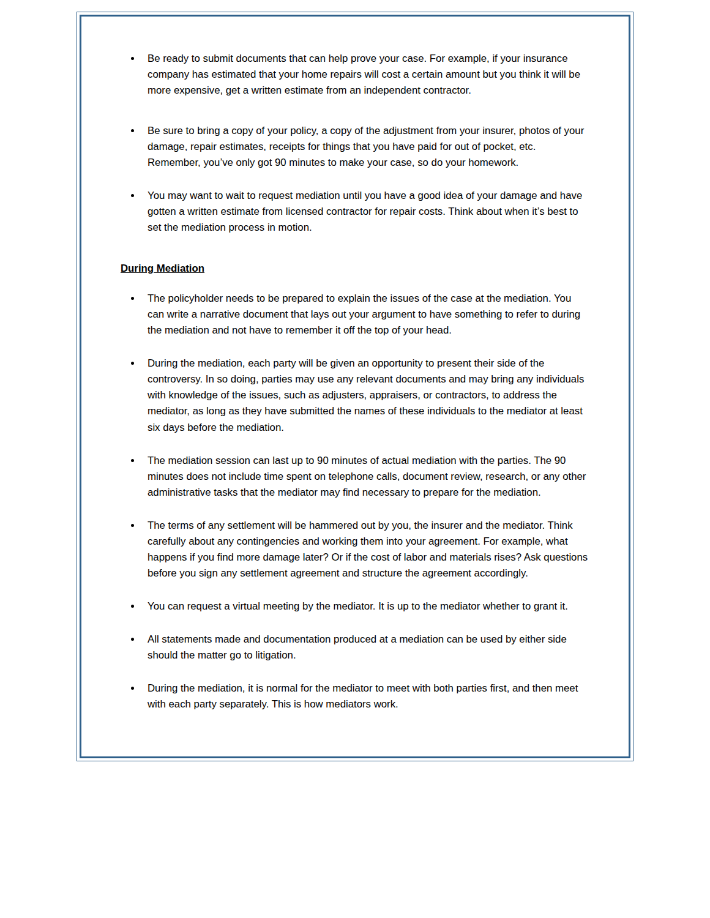Be ready to submit documents that can help prove your case. For example, if your insurance company has estimated that your home repairs will cost a certain amount but you think it will be more expensive, get a written estimate from an independent contractor.
Be sure to bring a copy of your policy, a copy of the adjustment from your insurer, photos of your damage, repair estimates, receipts for things that you have paid for out of pocket, etc. Remember, you’ve only got 90 minutes to make your case, so do your homework.
You may want to wait to request mediation until you have a good idea of your damage and have gotten a written estimate from licensed contractor for repair costs. Think about when it’s best to set the mediation process in motion.
During Mediation
The policyholder needs to be prepared to explain the issues of the case at the mediation. You can write a narrative document that lays out your argument to have something to refer to during the mediation and not have to remember it off the top of your head.
During the mediation, each party will be given an opportunity to present their side of the controversy. In so doing, parties may use any relevant documents and may bring any individuals with knowledge of the issues, such as adjusters, appraisers, or contractors, to address the mediator, as long as they have submitted the names of these individuals to the mediator at least six days before the mediation.
The mediation session can last up to 90 minutes of actual mediation with the parties. The 90 minutes does not include time spent on telephone calls, document review, research, or any other administrative tasks that the mediator may find necessary to prepare for the mediation.
The terms of any settlement will be hammered out by you, the insurer and the mediator. Think carefully about any contingencies and working them into your agreement. For example, what happens if you find more damage later? Or if the cost of labor and materials rises? Ask questions before you sign any settlement agreement and structure the agreement accordingly.
You can request a virtual meeting by the mediator. It is up to the mediator whether to grant it.
All statements made and documentation produced at a mediation can be used by either side should the matter go to litigation.
During the mediation, it is normal for the mediator to meet with both parties first, and then meet with each party separately. This is how mediators work.